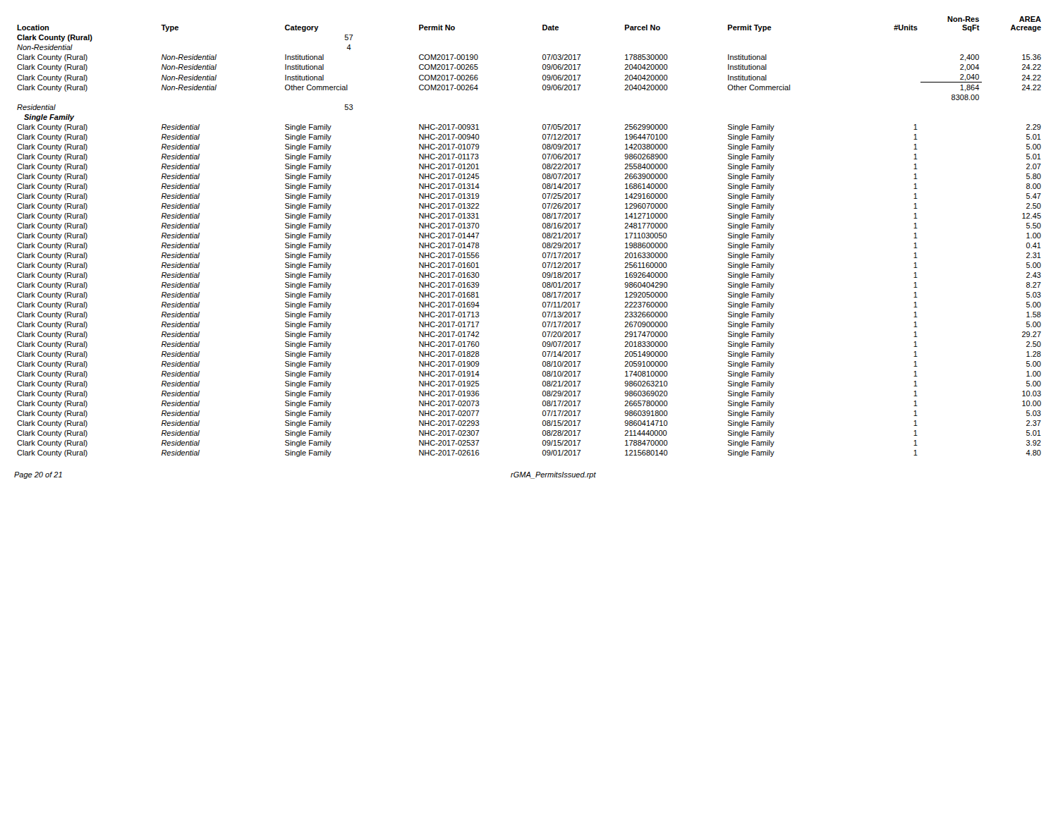| Location | Type | Category | Permit No | Date | Parcel No | Permit Type | #Units | Non-Res SqFt | AREA Acreage |
| --- | --- | --- | --- | --- | --- | --- | --- | --- | --- |
| Clark County (Rural) | | 57 | | | | | | | |
| Non-Residential | | 4 | | | | | | | |
| Clark County (Rural) | Non-Residential | Institutional | COM2017-00190 | 07/03/2017 | 1788530000 | Institutional | | 2,400 | 15.36 |
| Clark County (Rural) | Non-Residential | Institutional | COM2017-00265 | 09/06/2017 | 2040420000 | Institutional | | 2,004 | 24.22 |
| Clark County (Rural) | Non-Residential | Institutional | COM2017-00266 | 09/06/2017 | 2040420000 | Institutional | | 2,040 | 24.22 |
| Clark County (Rural) | Non-Residential | Other Commercial | COM2017-00264 | 09/06/2017 | 2040420000 | Other Commercial | | 1,864 | 24.22 |
| | | | | | | | | 8308.00 | |
| Residential | | 53 | | | | | | | |
| Single Family | | | | | | | | | |
| Clark County (Rural) | Residential | Single Family | NHC-2017-00931 | 07/05/2017 | 2562990000 | Single Family | 1 | | 2.29 |
| Clark County (Rural) | Residential | Single Family | NHC-2017-00940 | 07/12/2017 | 1964470100 | Single Family | 1 | | 5.01 |
| Clark County (Rural) | Residential | Single Family | NHC-2017-01079 | 08/09/2017 | 1420380000 | Single Family | 1 | | 5.00 |
| Clark County (Rural) | Residential | Single Family | NHC-2017-01173 | 07/06/2017 | 9860268900 | Single Family | 1 | | 5.01 |
| Clark County (Rural) | Residential | Single Family | NHC-2017-01201 | 08/22/2017 | 2558400000 | Single Family | 1 | | 2.07 |
| Clark County (Rural) | Residential | Single Family | NHC-2017-01245 | 08/07/2017 | 2663900000 | Single Family | 1 | | 5.80 |
| Clark County (Rural) | Residential | Single Family | NHC-2017-01314 | 08/14/2017 | 1686140000 | Single Family | 1 | | 8.00 |
| Clark County (Rural) | Residential | Single Family | NHC-2017-01319 | 07/25/2017 | 1429160000 | Single Family | 1 | | 5.47 |
| Clark County (Rural) | Residential | Single Family | NHC-2017-01322 | 07/26/2017 | 1296070000 | Single Family | 1 | | 2.50 |
| Clark County (Rural) | Residential | Single Family | NHC-2017-01331 | 08/17/2017 | 1412710000 | Single Family | 1 | | 12.45 |
| Clark County (Rural) | Residential | Single Family | NHC-2017-01370 | 08/16/2017 | 2481770000 | Single Family | 1 | | 5.50 |
| Clark County (Rural) | Residential | Single Family | NHC-2017-01447 | 08/21/2017 | 1711030050 | Single Family | 1 | | 1.00 |
| Clark County (Rural) | Residential | Single Family | NHC-2017-01478 | 08/29/2017 | 1988600000 | Single Family | 1 | | 0.41 |
| Clark County (Rural) | Residential | Single Family | NHC-2017-01556 | 07/17/2017 | 2016330000 | Single Family | 1 | | 2.31 |
| Clark County (Rural) | Residential | Single Family | NHC-2017-01601 | 07/12/2017 | 2561160000 | Single Family | 1 | | 5.00 |
| Clark County (Rural) | Residential | Single Family | NHC-2017-01630 | 09/18/2017 | 1692640000 | Single Family | 1 | | 2.43 |
| Clark County (Rural) | Residential | Single Family | NHC-2017-01639 | 08/01/2017 | 9860404290 | Single Family | 1 | | 8.27 |
| Clark County (Rural) | Residential | Single Family | NHC-2017-01681 | 08/17/2017 | 1292050000 | Single Family | 1 | | 5.03 |
| Clark County (Rural) | Residential | Single Family | NHC-2017-01694 | 07/11/2017 | 2223760000 | Single Family | 1 | | 5.00 |
| Clark County (Rural) | Residential | Single Family | NHC-2017-01713 | 07/13/2017 | 2332660000 | Single Family | 1 | | 1.58 |
| Clark County (Rural) | Residential | Single Family | NHC-2017-01717 | 07/17/2017 | 2670900000 | Single Family | 1 | | 5.00 |
| Clark County (Rural) | Residential | Single Family | NHC-2017-01742 | 07/20/2017 | 2917470000 | Single Family | 1 | | 29.27 |
| Clark County (Rural) | Residential | Single Family | NHC-2017-01760 | 09/07/2017 | 2018330000 | Single Family | 1 | | 2.50 |
| Clark County (Rural) | Residential | Single Family | NHC-2017-01828 | 07/14/2017 | 2051490000 | Single Family | 1 | | 1.28 |
| Clark County (Rural) | Residential | Single Family | NHC-2017-01909 | 08/10/2017 | 2059100000 | Single Family | 1 | | 5.00 |
| Clark County (Rural) | Residential | Single Family | NHC-2017-01914 | 08/10/2017 | 1740810000 | Single Family | 1 | | 1.00 |
| Clark County (Rural) | Residential | Single Family | NHC-2017-01925 | 08/21/2017 | 9860263210 | Single Family | 1 | | 5.00 |
| Clark County (Rural) | Residential | Single Family | NHC-2017-01936 | 08/29/2017 | 9860369020 | Single Family | 1 | | 10.03 |
| Clark County (Rural) | Residential | Single Family | NHC-2017-02073 | 08/17/2017 | 2665780000 | Single Family | 1 | | 10.00 |
| Clark County (Rural) | Residential | Single Family | NHC-2017-02077 | 07/17/2017 | 9860391800 | Single Family | 1 | | 5.03 |
| Clark County (Rural) | Residential | Single Family | NHC-2017-02293 | 08/15/2017 | 9860414710 | Single Family | 1 | | 2.37 |
| Clark County (Rural) | Residential | Single Family | NHC-2017-02307 | 08/28/2017 | 2114440000 | Single Family | 1 | | 5.01 |
| Clark County (Rural) | Residential | Single Family | NHC-2017-02537 | 09/15/2017 | 1788470000 | Single Family | 1 | | 3.92 |
| Clark County (Rural) | Residential | Single Family | NHC-2017-02616 | 09/01/2017 | 1215680140 | Single Family | 1 | | 4.80 |
Page 20 of 21
rGMA_PermitsIssued.rpt